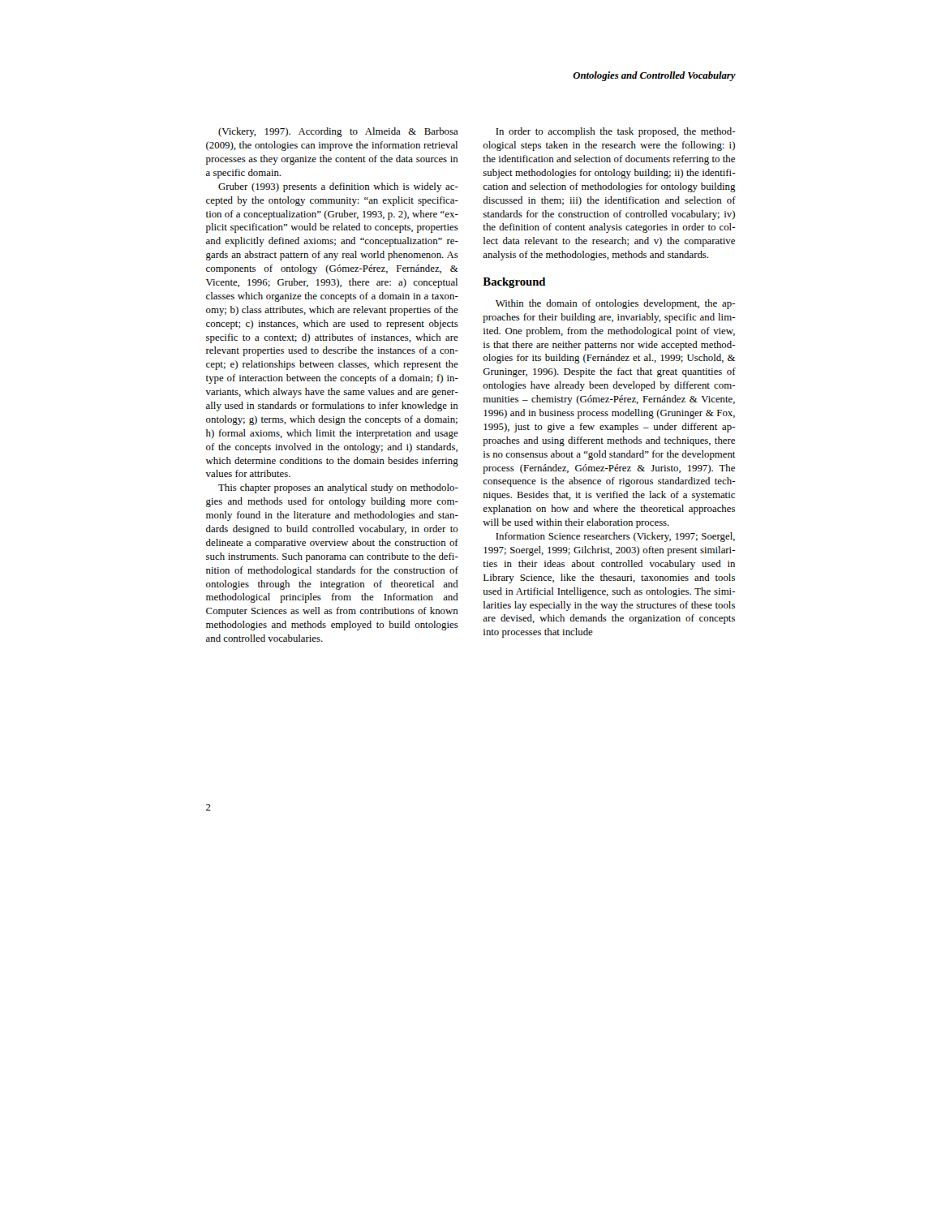Ontologies and Controlled Vocabulary
(Vickery, 1997). According to Almeida & Barbosa (2009), the ontologies can improve the information retrieval processes as they organize the content of the data sources in a specific domain.
Gruber (1993) presents a definition which is widely accepted by the ontology community: “an explicit specification of a conceptualization” (Gruber, 1993, p. 2), where “explicit specification” would be related to concepts, properties and explicitly defined axioms; and “conceptualization” regards an abstract pattern of any real world phenomenon. As components of ontology (Gómez-Pérez, Fernández, & Vicente, 1996; Gruber, 1993), there are: a) conceptual classes which organize the concepts of a domain in a taxonomy; b) class attributes, which are relevant properties of the concept; c) instances, which are used to represent objects specific to a context; d) attributes of instances, which are relevant properties used to describe the instances of a concept; e) relationships between classes, which represent the type of interaction between the concepts of a domain; f) invariants, which always have the same values and are generally used in standards or formulations to infer knowledge in ontology; g) terms, which design the concepts of a domain; h) formal axioms, which limit the interpretation and usage of the concepts involved in the ontology; and i) standards, which determine conditions to the domain besides inferring values for attributes.
This chapter proposes an analytical study on methodologies and methods used for ontology building more commonly found in the literature and methodologies and standards designed to build controlled vocabulary, in order to delineate a comparative overview about the construction of such instruments. Such panorama can contribute to the definition of methodological standards for the construction of ontologies through the integration of theoretical and methodological principles from the Information and Computer Sciences as well as from contributions of known methodologies and methods employed to build ontologies and controlled vocabularies.
In order to accomplish the task proposed, the methodological steps taken in the research were the following: i) the identification and selection of documents referring to the subject methodologies for ontology building; ii) the identification and selection of methodologies for ontology building discussed in them; iii) the identification and selection of standards for the construction of controlled vocabulary; iv) the definition of content analysis categories in order to collect data relevant to the research; and v) the comparative analysis of the methodologies, methods and standards.
Background
Within the domain of ontologies development, the approaches for their building are, invariably, specific and limited. One problem, from the methodological point of view, is that there are neither patterns nor wide accepted methodologies for its building (Fernández et al., 1999; Uschold, & Gruninger, 1996). Despite the fact that great quantities of ontologies have already been developed by different communities – chemistry (Gómez-Pérez, Fernández & Vicente, 1996) and in business process modelling (Gruninger & Fox, 1995), just to give a few examples – under different approaches and using different methods and techniques, there is no consensus about a “gold standard” for the development process (Fernández, Gómez-Pérez & Juristo, 1997). The consequence is the absence of rigorous standardized techniques. Besides that, it is verified the lack of a systematic explanation on how and where the theoretical approaches will be used within their elaboration process.
Information Science researchers (Vickery, 1997; Soergel, 1997; Soergel, 1999; Gilchrist, 2003) often present similarities in their ideas about controlled vocabulary used in Library Science, like the thesauri, taxonomies and tools used in Artificial Intelligence, such as ontologies. The similarities lay especially in the way the structures of these tools are devised, which demands the organization of concepts into processes that include
2